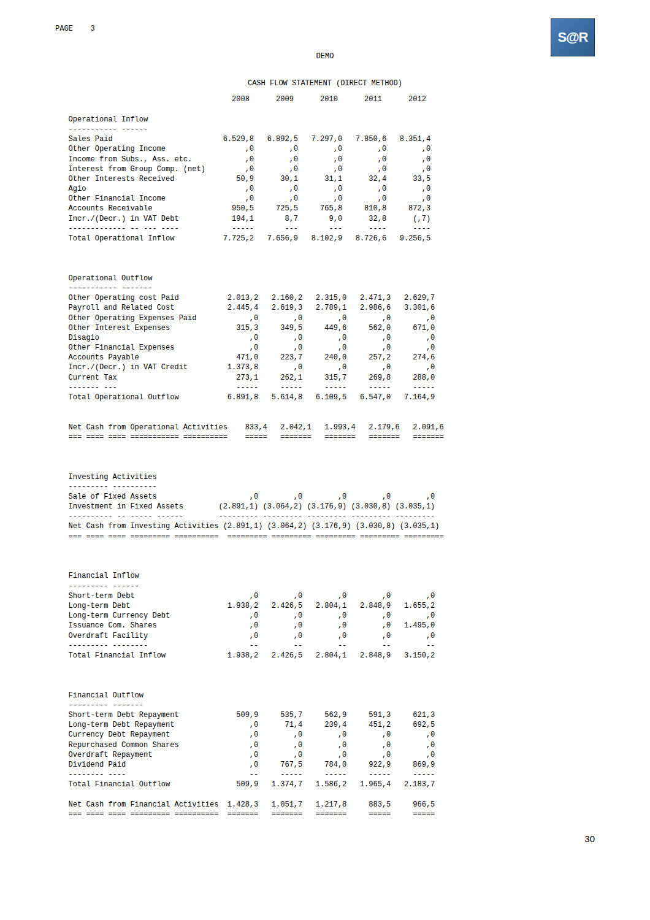S@R
PAGE 3
DEMO
CASH FLOW STATEMENT (DIRECT METHOD)
                                        2008      2009      2010      2011      2012

   Operational Inflow
   ----------- ------
   Sales Paid                         6.529,8   6.892,5   7.297,0   7.850,6   8.351,4
   Other Operating Income                  ,0        ,0        ,0        ,0        ,0
   Income from Subs., Ass. etc.            ,0        ,0        ,0        ,0        ,0
   Interest from Group Comp. (net)         ,0        ,0        ,0        ,0        ,0
   Other Interests Received              50,9      30,1      31,1      32,4      33,5
   Agio                                    ,0        ,0        ,0        ,0        ,0
   Other Financial Income                  ,0        ,0        ,0        ,0        ,0
   Accounts Receivable                  950,5     725,5     765,8     810,8     872,3
   Incr./(Decr.) in VAT Debt            194,1       8,7       9,0      32,8      (,7)
   ------------- -- --- ----            -----       ---       ---      ----      ----
   Total Operational Inflow           7.725,2   7.656,9   8.102,9   8.726,6   9.256,5



   Operational Outflow
   ----------- -------
   Other Operating cost Paid           2.013,2   2.160,2   2.315,0   2.471,3   2.629,7
   Payroll and Related Cost            2.445,4   2.619,3   2.789,1   2.986,6   3.301,6
   Other Operating Expenses Paid            ,0        ,0        ,0        ,0        ,0
   Other Interest Expenses               315,3     349,5     449,6     562,0     671,0
   Disagio                                  ,0        ,0        ,0        ,0        ,0
   Other Financial Expenses                 ,0        ,0        ,0        ,0        ,0
   Accounts Payable                      471,0     223,7     240,0     257,2     274,6
   Incr./(Decr.) in VAT Credit         1.373,8        ,0        ,0        ,0        ,0
   Current Tax                           273,1     262,1     315,7     269,8     288,0
   ------- ---                           -----     -----     -----     -----     -----
   Total Operational Outflow           6.891,8   5.614,8   6.109,5   6.547,0   7.164,9


   Net Cash from Operational Activities    833,4   2.042,1   1.993,4   2.179,6   2.091,6
   === ==== ==== =========== ==========    =====   =======   =======   =======   =======



   Investing Activities
   --------- ----------
   Sale of Fixed Assets                     ,0        ,0        ,0        ,0        ,0
   Investment in Fixed Assets        (2.891,1) (3.064,2) (3.176,9) (3.030,8) (3.035,1)
   ---------- -- ----- ------        --------- --------- --------- --------- ---------
   Net Cash from Investing Activities (2.891,1) (3.064,2) (3.176,9) (3.030,8) (3.035,1)
   === ==== ==== ========= ==========  ========= ========= ========= ========= =========



   Financial Inflow
   --------- ------
   Short-term Debt                          ,0        ,0        ,0        ,0        ,0
   Long-term Debt                      1.938,2   2.426,5   2.804,1   2.848,9   1.655,2
   Long-term Currency Debt                  ,0        ,0        ,0        ,0        ,0
   Issuance Com. Shares                     ,0        ,0        ,0        ,0   1.495,0
   Overdraft Facility                       ,0        ,0        ,0        ,0        ,0
   --------- --------                       --        --        --        --        --
   Total Financial Inflow              1.938,2   2.426,5   2.804,1   2.848,9   3.150,2



   Financial Outflow
   --------- -------
   Short-term Debt Repayment             509,9     535,7     562,9     591,3     621,3
   Long-term Debt Repayment                 ,0      71,4     239,4     451,2     692,5
   Currency Debt Repayment                  ,0        ,0        ,0        ,0        ,0
   Repurchased Common Shares                ,0        ,0        ,0        ,0        ,0
   Overdraft Repayment                      ,0        ,0        ,0        ,0        ,0
   Dividend Paid                            ,0     767,5     784,0     922,9     869,9
   -------- ----                            --     -----     -----     -----     -----
   Total Financial Outflow               509,9   1.374,7   1.586,2   1.965,4   2.183,7

   Net Cash from Financial Activities  1.428,3   1.051,7   1.217,8     883,5     966,5
   === ==== ==== ========= ==========  =======   =======   =======     =====     =====
30